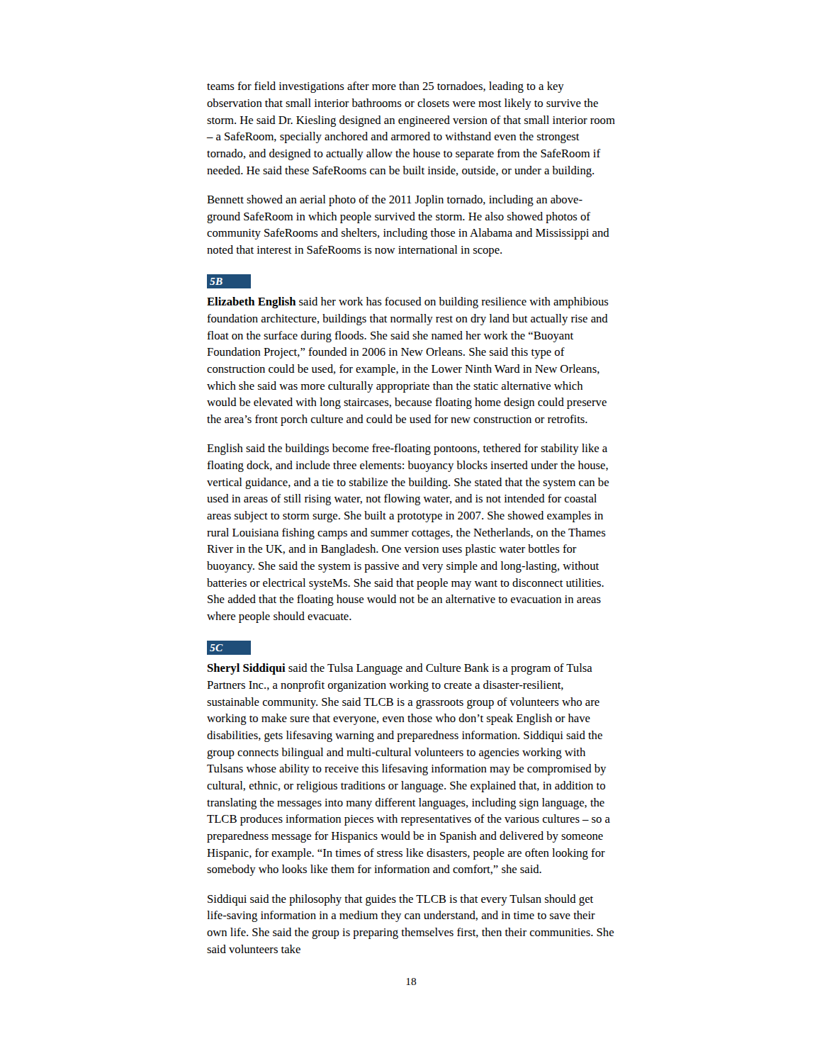teams for field investigations after more than 25 tornadoes, leading to a key observation that small interior bathrooms or closets were most likely to survive the storm. He said Dr. Kiesling designed an engineered version of that small interior room – a SafeRoom, specially anchored and armored to withstand even the strongest tornado, and designed to actually allow the house to separate from the SafeRoom if needed. He said these SafeRooms can be built inside, outside, or under a building.
Bennett showed an aerial photo of the 2011 Joplin tornado, including an above-ground SafeRoom in which people survived the storm. He also showed photos of community SafeRooms and shelters, including those in Alabama and Mississippi and noted that interest in SafeRooms is now international in scope.
5B
Elizabeth English said her work has focused on building resilience with amphibious foundation architecture, buildings that normally rest on dry land but actually rise and float on the surface during floods. She said she named her work the “Buoyant Foundation Project,” founded in 2006 in New Orleans. She said this type of construction could be used, for example, in the Lower Ninth Ward in New Orleans, which she said was more culturally appropriate than the static alternative which would be elevated with long staircases, because floating home design could preserve the area’s front porch culture and could be used for new construction or retrofits.
English said the buildings become free-floating pontoons, tethered for stability like a floating dock, and include three elements: buoyancy blocks inserted under the house, vertical guidance, and a tie to stabilize the building. She stated that the system can be used in areas of still rising water, not flowing water, and is not intended for coastal areas subject to storm surge. She built a prototype in 2007. She showed examples in rural Louisiana fishing camps and summer cottages, the Netherlands, on the Thames River in the UK, and in Bangladesh. One version uses plastic water bottles for buoyancy. She said the system is passive and very simple and long-lasting, without batteries or electrical systeMs. She said that people may want to disconnect utilities. She added that the floating house would not be an alternative to evacuation in areas where people should evacuate.
5C
Sheryl Siddiqui said the Tulsa Language and Culture Bank is a program of Tulsa Partners Inc., a nonprofit organization working to create a disaster-resilient, sustainable community. She said TLCB is a grassroots group of volunteers who are working to make sure that everyone, even those who don’t speak English or have disabilities, gets lifesaving warning and preparedness information. Siddiqui said the group connects bilingual and multi-cultural volunteers to agencies working with Tulsans whose ability to receive this lifesaving information may be compromised by cultural, ethnic, or religious traditions or language. She explained that, in addition to translating the messages into many different languages, including sign language, the TLCB produces information pieces with representatives of the various cultures – so a preparedness message for Hispanics would be in Spanish and delivered by someone Hispanic, for example. “In times of stress like disasters, people are often looking for somebody who looks like them for information and comfort,” she said.
Siddiqui said the philosophy that guides the TLCB is that every Tulsan should get life-saving information in a medium they can understand, and in time to save their own life. She said the group is preparing themselves first, then their communities. She said volunteers take
18